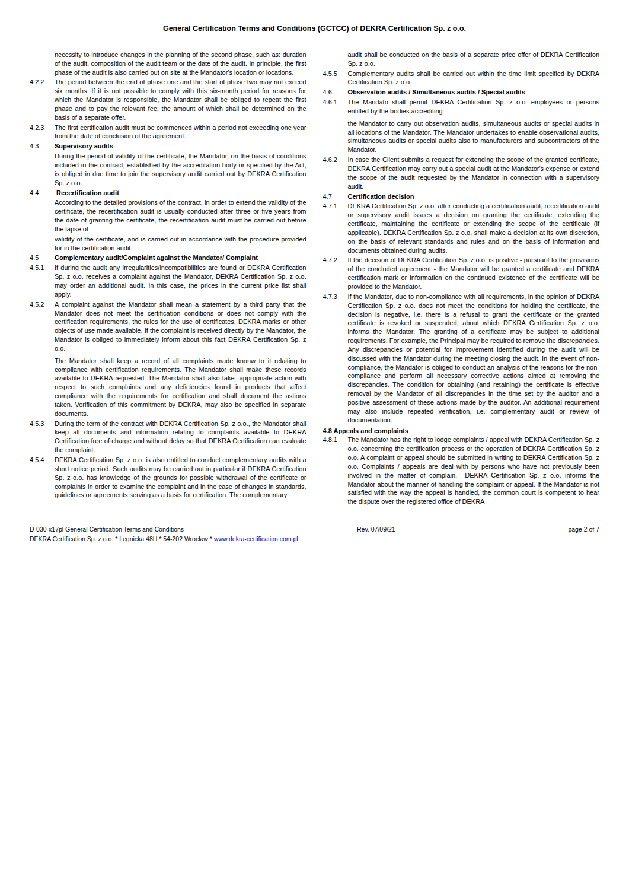General Certification Terms and Conditions (GCTCC) of DEKRA Certification Sp. z o.o.
necessity to introduce changes in the planning of the second phase, such as: duration of the audit, composition of the audit team or the date of the audit. In principle, the first phase of the audit is also carried out on site at the Mandator's location or locations.
4.2.2
The period between the end of phase one and the start of phase two may not exceed six months. If it is not possible to comply with this six-month period for reasons for which the Mandator is responsible, the Mandator shall be obliged to repeat the first phase and to pay the relevant fee, the amount of which shall be determined on the basis of a separate offer.
4.2.3
The first certification audit must be commenced within a period not exceeding one year from the date of conclusion of the agreement.
4.3
Supervisory audits
During the period of validity of the certificate, the Mandator, on the basis of conditions included in the contract, established by the accreditation body or specified by the Act, is obliged in due time to join the supervisory audit carried out by DEKRA Certification Sp. z o.o.
4.4
Recertification audit
According to the detailed provisions of the contract, in order to extend the validity of the certificate, the recertification audit is usually conducted after three or five years from the date of granting the certificate, the recertification audit must be carried out before the lapse of
validity of the certificate, and is carried out in accordance with the procedure provided for in the certification audit.
4.5
Complementary audit/Complaint against the Mandator/ Complaint
4.5.1
If during the audit any irregularities/incompatibilities are found or DEKRA Certification Sp. z o.o. receives a complaint against the Mandator, DEKRA Certification Sp. z o.o. may order an additional audit. In this case, the prices in the current price list shall apply.
4.5.2
A complaint against the Mandator shall mean a statement by a third party that the Mandator does not meet the certification conditions or does not comply with the certification requirements, the rules for the use of certificates, DEKRA marks or other objects of use made available. If the complaint is received directly by the Mandator, the Mandator is obliged to immediately inform about this fact DEKRA Certification Sp. z o.o.
The Mandator shall keep a record of all complaints made knonw to it relaiting to compliance with certification requirements. The Mandator shall make these records available to DEKRA requested. The Mandator shall also take appropriate action with respect to such complaints and any deficiencies found in products that affect compliance with the requirements for certification and shall document the astions taken. Verification of this commitment by DEKRA, may also be specified in separate documents.
4.5.3
During the term of the contract with DEKRA Certification Sp. z o.o., the Mandator shall keep all documents and information relating to complaints available to DEKRA Certification free of charge and without delay so that DEKRA Certification can evaluate the complaint.
4.5.4
DEKRA Certification Sp. z o.o. is also entitled to conduct complementary audits with a short notice period. Such audits may be carried out in particular if DEKRA Certification Sp. z o.o. has knowledge of the grounds for possible withdrawal of the certificate or complaints in order to examine the complaint and in the case of changes in standards, guidelines or agreements serving as a basis for certification. The complementary
audit shall be conducted on the basis of a separate price offer of DEKRA Certification Sp. z o.o.
4.5.5
Complementary audits shall be carried out within the time limit specified by DEKRA Certification Sp. z o.o.
4.6
Observation audits / Simultaneous audits / Special audits
4.6.1
The Mandato shall permit DEKRA Certification Sp. z o.o. employees or persons entitled by the bodies accrediting
the Mandator to carry out observation audits, simultaneous audits or special audits in all locations of the Mandator. The Mandator undertakes to enable observational audits, simultaneous audits or special audits also to manufacturers and subcontractors of the Mandator.
4.6.2
In case the Client submits a request for extending the scope of the granted certificate, DEKRA Certification may carry out a special audit at the Mandator's expense or extend the scope of the audit requested by the Mandator in connection with a supervisory audit.
4.7
Certification decision
4.7.1
DEKRA Certification Sp. z o.o. after conducting a certification audit, recertification audit or supervisory audit issues a decision on granting the certificate, extending the certificate, maintaining the certificate or extending the scope of the certificate (if applicable). DEKRA Certification Sp. z o.o. shall make a decision at its own discretion, on the basis of relevant standards and rules and on the basis of information and documents obtained during audits.
4.7.2
If the decision of DEKRA Certification Sp. z o.o. is positive - pursuant to the provisions of the concluded agreement - the Mandator will be granted a certificate and DEKRA certification mark or information on the continued existence of the certificate will be provided to the Mandator.
4.7.3
If the Mandator, due to non-compliance with all requirements, in the opinion of DEKRA Certification Sp. z o.o. does not meet the conditions for holding the certificate, the decision is negative, i.e. there is a refusal to grant the certificate or the granted certificate is revoked or suspended, about which DEKRA Certification Sp. z o.o. informs the Mandator. The granting of a certificate may be subject to additional requirements. For example, the Principal may be required to remove the discrepancies. Any discrepancies or potential for improvement identified during the audit will be discussed with the Mandator during the meeting closing the audit. In the event of non-compliance, the Mandator is obliged to conduct an analysis of the reasons for the non-compliance and perform all necessary corrective actions aimed at removing the discrepancies. The condition for obtaining (and retaining) the certificate is effective removal by the Mandator of all discrepancies in the time set by the auditor and a positive assessment of these actions made by the auditor. An additional requirement may also include repeated verification, i.e. complementary audit or review of documentation.
4.8 Appeals and complaints
4.8.1
The Mandator has the right to lodge complaints / appeal with DEKRA Certification Sp. z o.o. concerning the certification process or the operation of DEKRA Certification Sp. z o.o. A complaint or appeal should be submitted in writing to DEKRA Certification Sp. z o.o. Complaints / appeals are deal with by persons who have not previously been involved in the matter of complain. DEKRA Certification Sp. z o.o. informs the Mandator about the manner of handling the complaint or appeal. If the Mandator is not satisfied with the way the appeal is handled, the common court is competent to hear the dispute over the registered office of DEKRA
D-030-x17pl General Certification Terms and Conditions Rev. 07/09/21 page 2 of 7
DEKRA Certification Sp. z o.o. * Legnicka 48H * 54-202 Wrocław * www.dekra-certification.com.pl